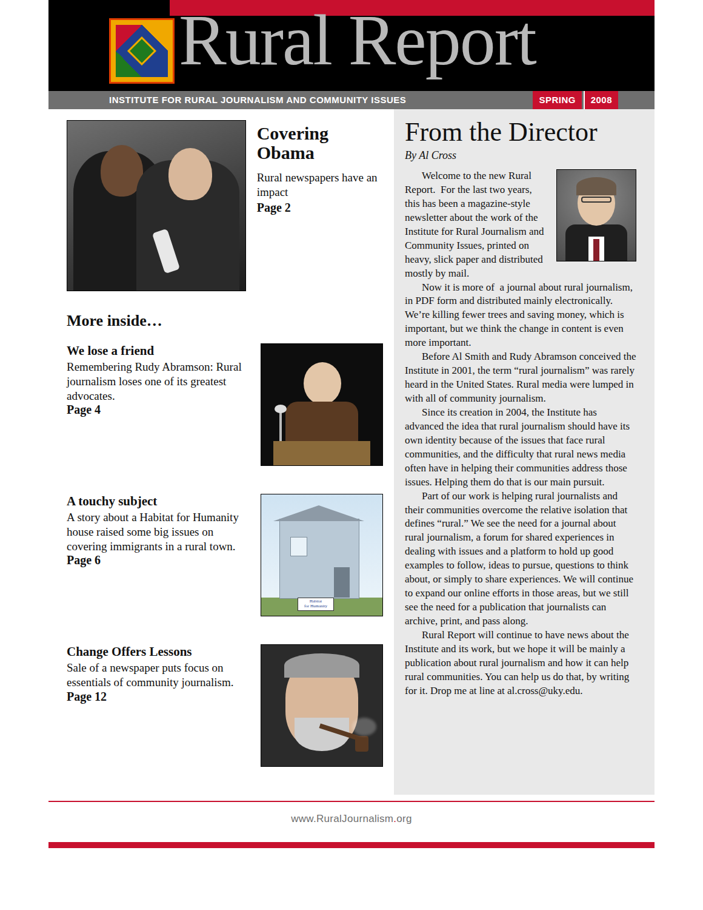Rural Report
INSTITUTE FOR RURAL JOURNALISM AND COMMUNITY ISSUES
SPRING
2008
Covering
Obama
Rural newspapers have an impact
Page 2
More inside…
We lose a friend
Remembering Rudy Abramson: Rural journalism loses one of its greatest advocates.
Page 4
A touchy subject
A story about a Habitat for Humanity house raised some big issues on covering immigrants in a rural town.
Page 6
Habitat
for Humanity
Change Offers Lessons
Sale of a newspaper puts focus on essentials of community journalism.
Page 12
From the Director
By Al Cross
Welcome to the new Rural Report. For the last two years, this has been a magazine-style newsletter about the work of the Institute for Rural Journalism and Community Issues, printed on heavy, slick paper and distributed mostly by mail.
Now it is more of a journal about rural journalism, in PDF form and distributed mainly electronically. We’re killing fewer trees and saving money, which is important, but we think the change in content is even more important.
Before Al Smith and Rudy Abramson conceived the Institute in 2001, the term “rural journalism” was rarely heard in the United States. Rural media were lumped in with all of community journalism.
Since its creation in 2004, the Institute has advanced the idea that rural journalism should have its own identity because of the issues that face rural communities, and the difficulty that rural news media often have in helping their communities address those issues. Helping them do that is our main pursuit.
Part of our work is helping rural journalists and their communities overcome the relative isolation that defines “rural.” We see the need for a journal about rural journalism, a forum for shared experiences in dealing with issues and a platform to hold up good examples to follow, ideas to pursue, questions to think about, or simply to share experiences. We will continue to expand our online efforts in those areas, but we still see the need for a publication that journalists can archive, print, and pass along.
Rural Report will continue to have news about the Institute and its work, but we hope it will be mainly a publication about rural journalism and how it can help rural communities. You can help us do that, by writing for it. Drop me at line at al.cross@uky.edu.
www.RuralJournalism. org